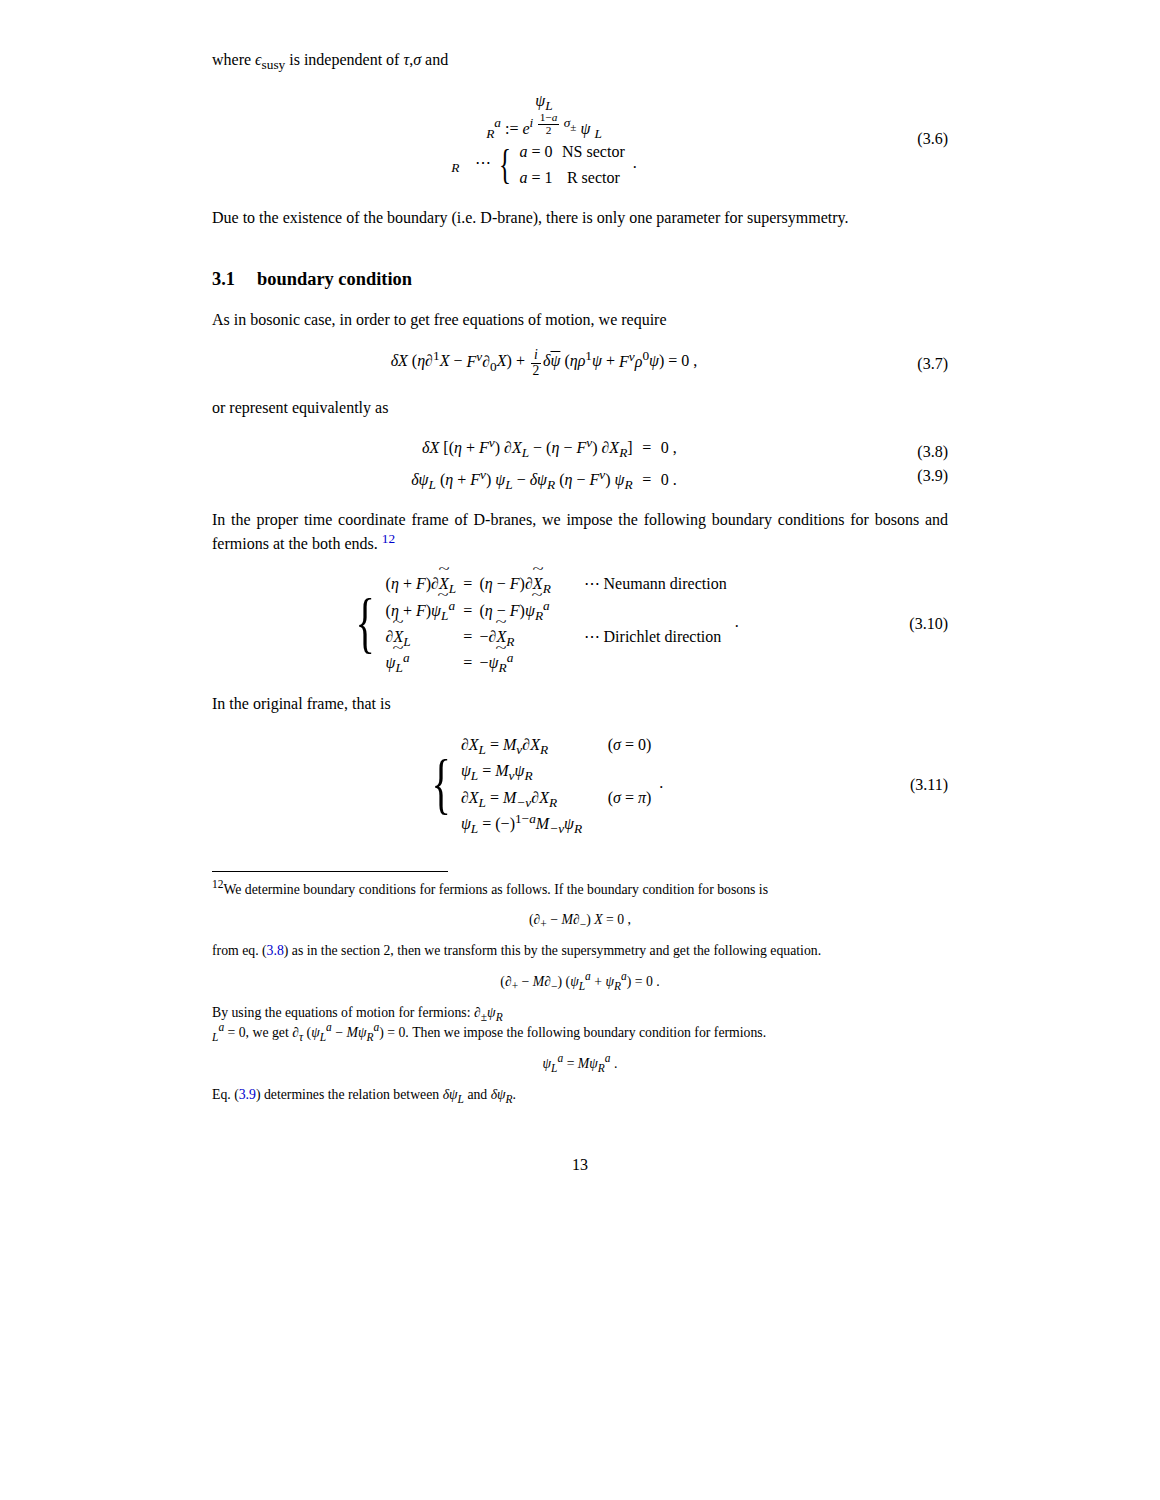where ϵsusy is independent of τ,σ and
ψL
Ra := ei 1−a 2 σ± ψ L
R ⋯ { a = 0 NS sector a = 1 R sector .
(3.6)
Due to the existence of the boundary (i.e. D-brane), there is only one parameter for supersymmetry.
3.1boundary condition
As in bosonic case, in order to get free equations of motion, we require
δX (η∂1X − Fv∂0X) + i 2 δψ (ηρ1ψ + Fvρ0ψ) = 0 ,
(3.7)
or represent equivalently as
δX [(η + Fv) ∂XL − (η − Fv) ∂XR] = 0 , δψL (η + Fv) ψL − δψR (η − Fv) ψR = 0 .
(3.8)
(3.9)
In the proper time coordinate frame of D-branes, we impose the following boundary conditions for bosons and fermions at the both ends. 12
{ (η + F)∂XL=(η − F)∂XR⋯ Neumann direction (η + F)ψLa=(η − F)ψRa ∂XL=−∂XR⋯ Dirichlet direction ψLa=−ψRa .
(3.10)
In the original frame, that is
{ ∂XL = Mv∂XR(σ = 0) ψL = MvψR ∂XL = M−v∂XR(σ = π) ψL = (−)1−aM−vψR .
(3.11)
12We determine boundary conditions for fermions as follows. If the boundary condition for bosons is
(∂+ − M∂−) X = 0 ,
from eq. (3.8) as in the section 2, then we transform this by the supersymmetry and get the following equation.
(∂+ − M∂−) (ψLa + ψRa) = 0 .
By using the equations of motion for fermions: ∂±ψR
La = 0, we get ∂τ (ψLa − MψRa) = 0. Then we impose the following boundary condition for fermions.
ψLa = MψRa .
Eq. (3.9) determines the relation between δψL and δψR.
13